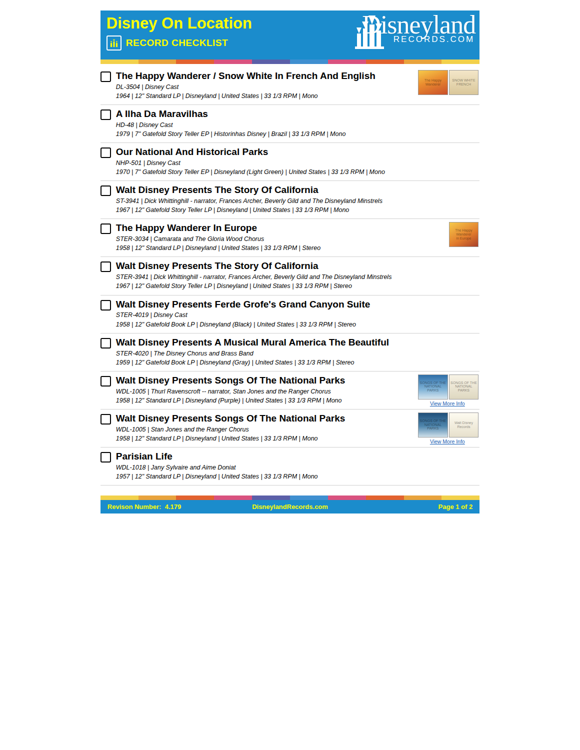Disney On Location
RECORD CHECKLIST
Disneyland
RECORDS.COM
The Happy Wanderer / Snow White In French And English
DL-3504 | Disney Cast
1964 | 12" Standard LP | Disneyland | United States | 33 1/3 RPM | Mono
The Happy
Wanderer
SNOW WHITE
FRENCH
A Ilha Da Maravilhas
HD-48 | Disney Cast
1979 | 7" Gatefold Story Teller EP | Historinhas Disney | Brazil | 33 1/3 RPM | Mono
Our National And Historical Parks
NHP-501 | Disney Cast
1970 | 7" Gatefold Story Teller EP | Disneyland (Light Green) | United States | 33 1/3 RPM | Mono
Walt Disney Presents The Story Of California
ST-3941 | Dick Whittinghill - narrator, Frances Archer, Beverly Gild and The Disneyland Minstrels
1967 | 12" Gatefold Story Teller LP | Disneyland | United States | 33 1/3 RPM | Mono
The Happy Wanderer In Europe
STER-3034 | Camarata and The Gloria Wood Chorus
1958 | 12" Standard LP | Disneyland | United States | 33 1/3 RPM | Stereo
The Happy
Wanderer
in Europe
Walt Disney Presents The Story Of California
STER-3941 | Dick Whittinghill - narrator, Frances Archer, Beverly Gild and The Disneyland Minstrels
1967 | 12" Gatefold Story Teller LP | Disneyland | United States | 33 1/3 RPM | Stereo
Walt Disney Presents Ferde Grofe's Grand Canyon Suite
STER-4019 | Disney Cast
1958 | 12" Gatefold Book LP | Disneyland (Black) | United States | 33 1/3 RPM | Stereo
Walt Disney Presents A Musical Mural America The Beautiful
STER-4020 | The Disney Chorus and Brass Band
1959 | 12" Gatefold Book LP | Disneyland (Gray) | United States | 33 1/3 RPM | Stereo
Walt Disney Presents Songs Of The National Parks
WDL-1005 | Thurl Ravenscroft -- narrator, Stan Jones and the Ranger Chorus
1958 | 12" Standard LP | Disneyland (Purple) | United States | 33 1/3 RPM | Mono
SONGS OF THE
NATIONAL PARKS
SONGS OF THE
NATIONAL PARKS
View More Info
Walt Disney Presents Songs Of The National Parks
WDL-1005 | Stan Jones and the Ranger Chorus
1958 | 12" Standard LP | Disneyland | United States | 33 1/3 RPM | Mono
SONGS OF THE
NATIONAL PARKS
Walt Disney
Records
View More Info
Parisian Life
WDL-1018 | Jany Sylvaire and Aime Doniat
1957 | 12" Standard LP | Disneyland | United States | 33 1/3 RPM | Mono
Revison Number: 4.179
DisneylandRecords.com
Page 1 of 2